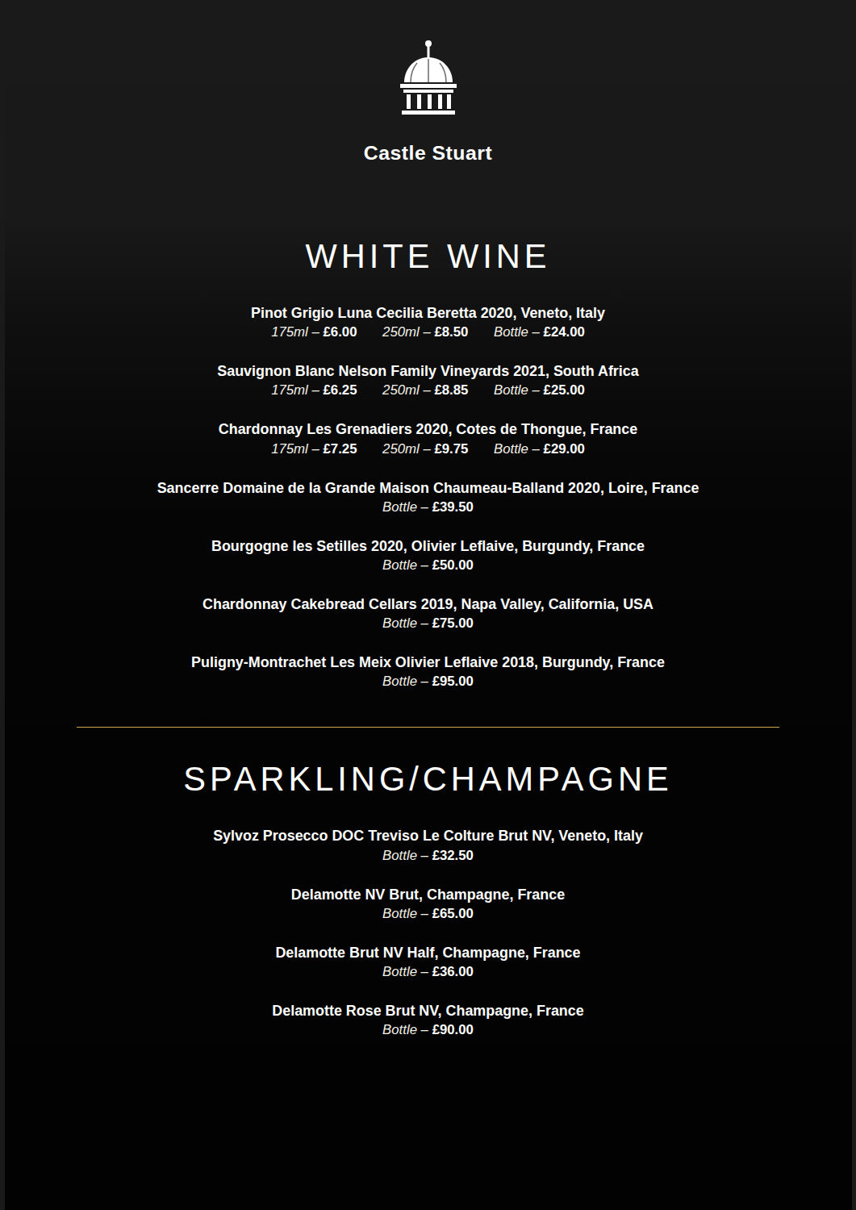Castle Stuart
WHITE WINE
Pinot Grigio Luna Cecilia Beretta 2020, Veneto, Italy
175ml – £6.00 250ml – £8.50 Bottle – £24.00
Sauvignon Blanc Nelson Family Vineyards 2021, South Africa
175ml – £6.25 250ml – £8.85 Bottle – £25.00
Chardonnay Les Grenadiers 2020, Cotes de Thongue, France
175ml – £7.25 250ml – £9.75 Bottle – £29.00
Sancerre Domaine de la Grande Maison Chaumeau-Balland 2020, Loire, France
Bottle – £39.50
Bourgogne les Setilles 2020, Olivier Leflaive, Burgundy, France
Bottle – £50.00
Chardonnay Cakebread Cellars 2019, Napa Valley, California, USA
Bottle – £75.00
Puligny-Montrachet Les Meix Olivier Leflaive 2018, Burgundy, France
Bottle – £95.00
SPARKLING/CHAMPAGNE
Sylvoz Prosecco DOC Treviso Le Colture Brut NV, Veneto, Italy
Bottle – £32.50
Delamotte NV Brut, Champagne, France
Bottle – £65.00
Delamotte Brut NV Half, Champagne, France
Bottle – £36.00
Delamotte Rose Brut NV, Champagne, France
Bottle – £90.00